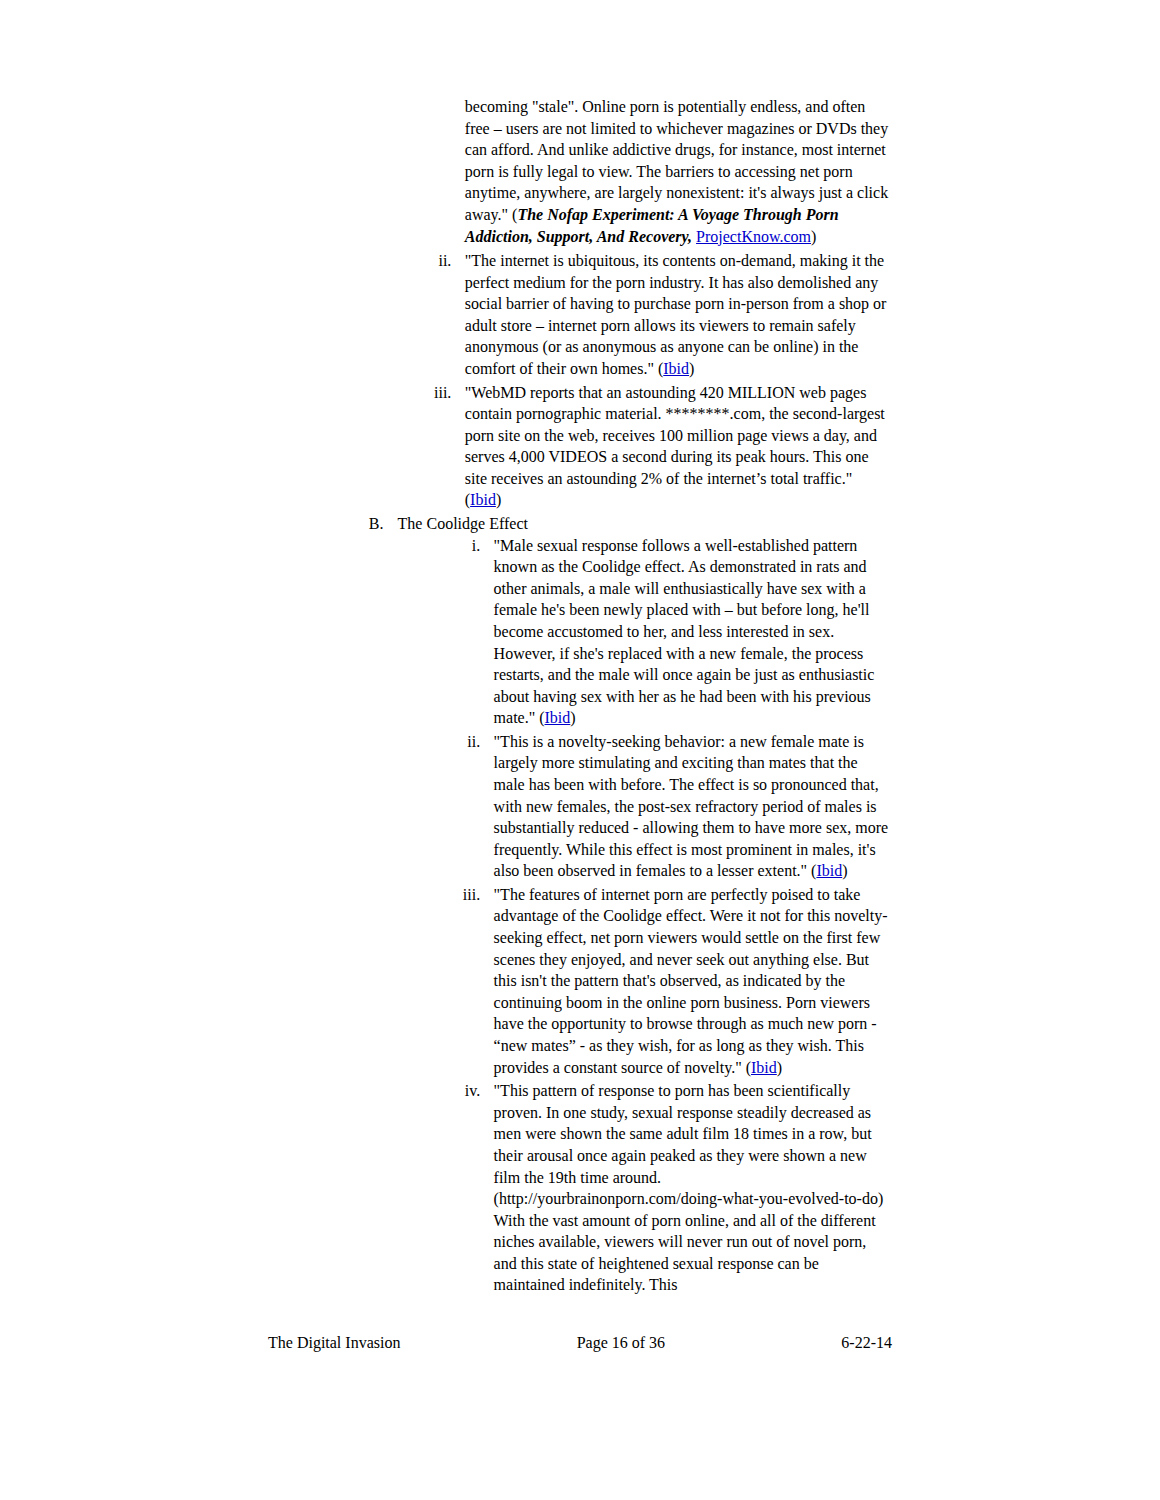becoming "stale". Online porn is potentially endless, and often free – users are not limited to whichever magazines or DVDs they can afford. And unlike addictive drugs, for instance, most internet porn is fully legal to view. The barriers to accessing net porn anytime, anywhere, are largely nonexistent: it's always just a click away." (The Nofap Experiment: A Voyage Through Porn Addiction, Support, And Recovery, ProjectKnow.com)
ii."The internet is ubiquitous, its contents on-demand, making it the perfect medium for the porn industry. It has also demolished any social barrier of having to purchase porn in-person from a shop or adult store – internet porn allows its viewers to remain safely anonymous (or as anonymous as anyone can be online) in the comfort of their own homes." (Ibid)
iii."WebMD reports that an astounding 420 MILLION web pages contain pornographic material. ********.com, the second-largest porn site on the web, receives 100 million page views a day, and serves 4,000 VIDEOS a second during its peak hours. This one site receives an astounding 2% of the internet’s total traffic." (Ibid)
B. The Coolidge Effect
i."Male sexual response follows a well-established pattern known as the Coolidge effect. As demonstrated in rats and other animals, a male will enthusiastically have sex with a female he's been newly placed with – but before long, he'll become accustomed to her, and less interested in sex. However, if she's replaced with a new female, the process restarts, and the male will once again be just as enthusiastic about having sex with her as he had been with his previous mate." (Ibid)
ii."This is a novelty-seeking behavior: a new female mate is largely more stimulating and exciting than mates that the male has been with before. The effect is so pronounced that, with new females, the post-sex refractory period of males is substantially reduced - allowing them to have more sex, more frequently. While this effect is most prominent in males, it's also been observed in females to a lesser extent." (Ibid)
iii."The features of internet porn are perfectly poised to take advantage of the Coolidge effect. Were it not for this novelty-seeking effect, net porn viewers would settle on the first few scenes they enjoyed, and never seek out anything else. But this isn't the pattern that's observed, as indicated by the continuing boom in the online porn business. Porn viewers have the opportunity to browse through as much new porn - “new mates” - as they wish, for as long as they wish. This provides a constant source of novelty." (Ibid)
iv."This pattern of response to porn has been scientifically proven. In one study, sexual response steadily decreased as men were shown the same adult film 18 times in a row, but their arousal once again peaked as they were shown a new film the 19th time around. (http://yourbrainonporn.com/doing-what-you-evolved-to-do) With the vast amount of porn online, and all of the different niches available, viewers will never run out of novel porn, and this state of heightened sexual response can be maintained indefinitely. This
The Digital Invasion
Page 16 of 36
6-22-14